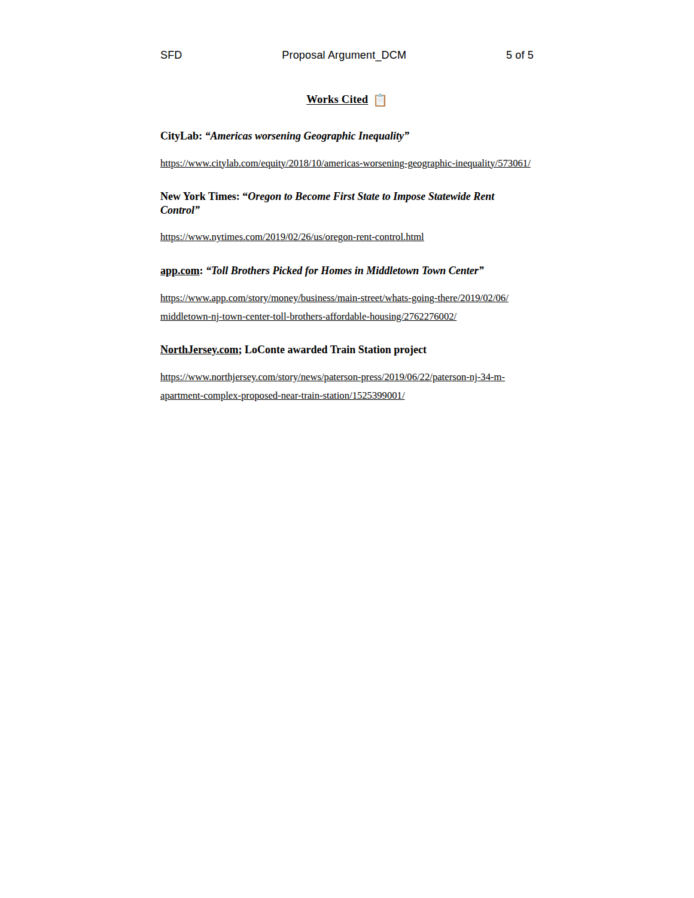SFD
Proposal Argument_DCM
5 of 5
Works Cited 📋
CityLab: “Americas worsening Geographic Inequality”
https://www.citylab.com/equity/2018/10/americas-worsening-geographic-inequality/573061/
New York Times: “Oregon to Become First State to Impose Statewide Rent Control”
https://www.nytimes.com/2019/02/26/us/oregon-rent-control.html
app.com: “Toll Brothers Picked for Homes in Middletown Town Center”
https://www.app.com/story/money/business/main-street/whats-going-there/2019/02/06/middletown-nj-town-center-toll-brothers-affordable-housing/2762276002/
NorthJersey.com; LoConte awarded Train Station project
https://www.northjersey.com/story/news/paterson-press/2019/06/22/paterson-nj-34-m-apartment-complex-proposed-near-train-station/1525399001/